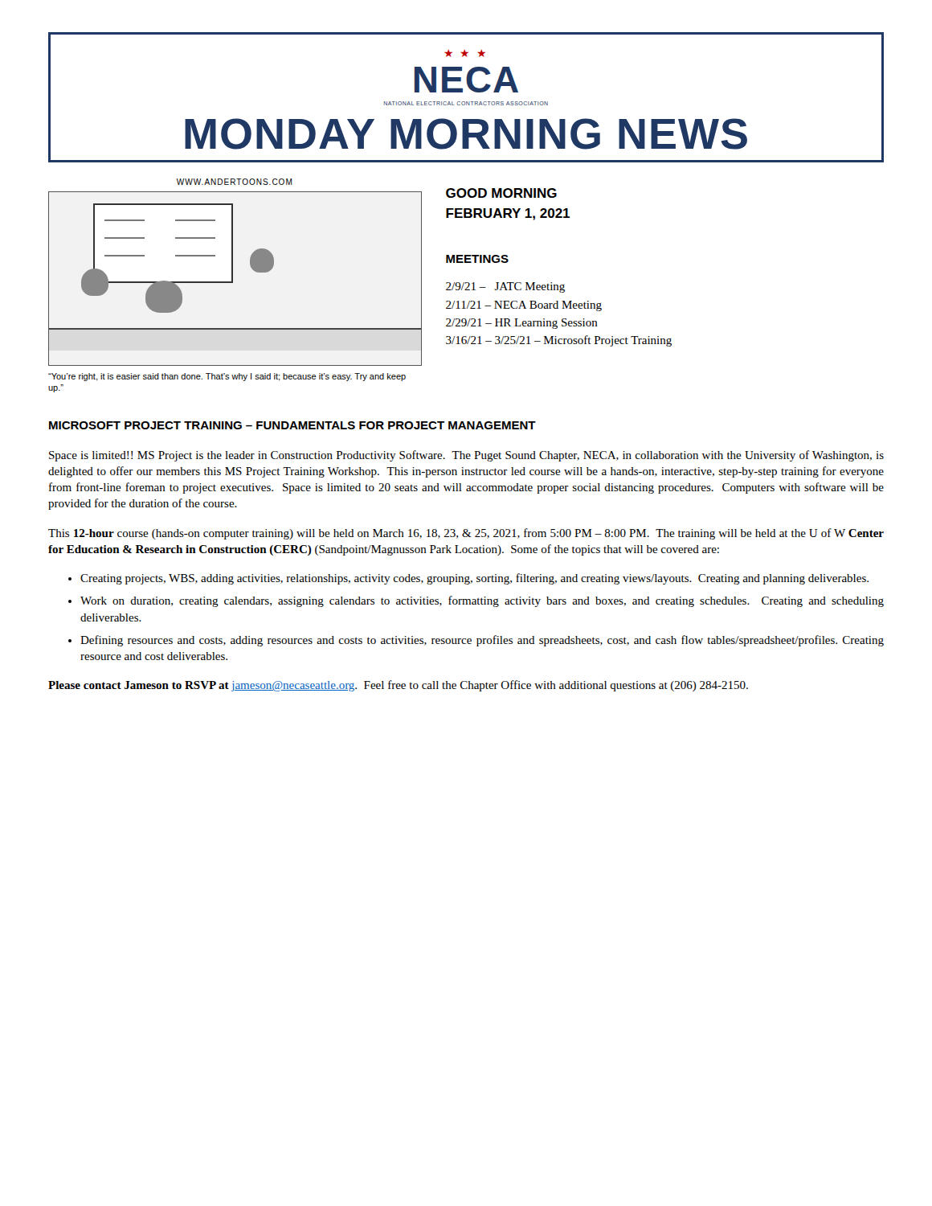★ ★ ★
NECA
NATIONAL ELECTRICAL CONTRACTORS ASSOCIATION
MONDAY MORNING NEWS
WWW.ANDERTOONS.COM
“You’re right, it is easier said than done. That’s why I said it; because it’s easy. Try and keep up.”
GOOD MORNING
FEBRUARY 1, 2021
MEETINGS
2/9/21 – JATC Meeting
2/11/21 – NECA Board Meeting
2/29/21 – HR Learning Session
3/16/21 – 3/25/21 – Microsoft Project Training
MICROSOFT PROJECT TRAINING – FUNDAMENTALS FOR PROJECT MANAGEMENT
Space is limited!! MS Project is the leader in Construction Productivity Software. The Puget Sound Chapter, NECA, in collaboration with the University of Washington, is delighted to offer our members this MS Project Training Workshop. This in-person instructor led course will be a hands-on, interactive, step-by-step training for everyone from front-line foreman to project executives. Space is limited to 20 seats and will accommodate proper social distancing procedures. Computers with software will be provided for the duration of the course.
This 12-hour course (hands-on computer training) will be held on March 16, 18, 23, & 25, 2021, from 5:00 PM – 8:00 PM. The training will be held at the U of W Center for Education & Research in Construction (CERC) (Sandpoint/Magnusson Park Location). Some of the topics that will be covered are:
Creating projects, WBS, adding activities, relationships, activity codes, grouping, sorting, filtering, and creating views/layouts. Creating and planning deliverables.
Work on duration, creating calendars, assigning calendars to activities, formatting activity bars and boxes, and creating schedules. Creating and scheduling deliverables.
Defining resources and costs, adding resources and costs to activities, resource profiles and spreadsheets, cost, and cash flow tables/spreadsheet/profiles. Creating resource and cost deliverables.
Please contact Jameson to RSVP at jameson@necaseattle.org. Feel free to call the Chapter Office with additional questions at (206) 284-2150.